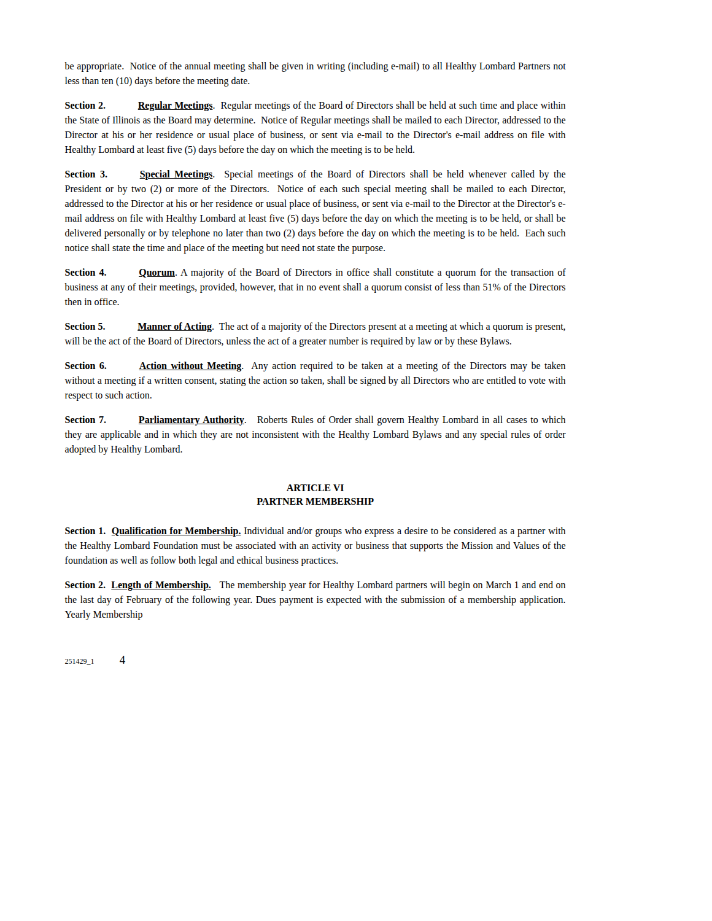be appropriate. Notice of the annual meeting shall be given in writing (including e-mail) to all Healthy Lombard Partners not less than ten (10) days before the meeting date.
Section 2. Regular Meetings. Regular meetings of the Board of Directors shall be held at such time and place within the State of Illinois as the Board may determine. Notice of Regular meetings shall be mailed to each Director, addressed to the Director at his or her residence or usual place of business, or sent via e-mail to the Director's e-mail address on file with Healthy Lombard at least five (5) days before the day on which the meeting is to be held.
Section 3. Special Meetings. Special meetings of the Board of Directors shall be held whenever called by the President or by two (2) or more of the Directors. Notice of each such special meeting shall be mailed to each Director, addressed to the Director at his or her residence or usual place of business, or sent via e-mail to the Director at the Director's e-mail address on file with Healthy Lombard at least five (5) days before the day on which the meeting is to be held, or shall be delivered personally or by telephone no later than two (2) days before the day on which the meeting is to be held. Each such notice shall state the time and place of the meeting but need not state the purpose.
Section 4. Quorum. A majority of the Board of Directors in office shall constitute a quorum for the transaction of business at any of their meetings, provided, however, that in no event shall a quorum consist of less than 51% of the Directors then in office.
Section 5. Manner of Acting. The act of a majority of the Directors present at a meeting at which a quorum is present, will be the act of the Board of Directors, unless the act of a greater number is required by law or by these Bylaws.
Section 6. Action without Meeting. Any action required to be taken at a meeting of the Directors may be taken without a meeting if a written consent, stating the action so taken, shall be signed by all Directors who are entitled to vote with respect to such action.
Section 7. Parliamentary Authority. Roberts Rules of Order shall govern Healthy Lombard in all cases to which they are applicable and in which they are not inconsistent with the Healthy Lombard Bylaws and any special rules of order adopted by Healthy Lombard.
ARTICLE VI
PARTNER MEMBERSHIP
Section 1. Qualification for Membership. Individual and/or groups who express a desire to be considered as a partner with the Healthy Lombard Foundation must be associated with an activity or business that supports the Mission and Values of the foundation as well as follow both legal and ethical business practices.
Section 2. Length of Membership. The membership year for Healthy Lombard partners will begin on March 1 and end on the last day of February of the following year. Dues payment is expected with the submission of a membership application. Yearly Membership
251429_1 4